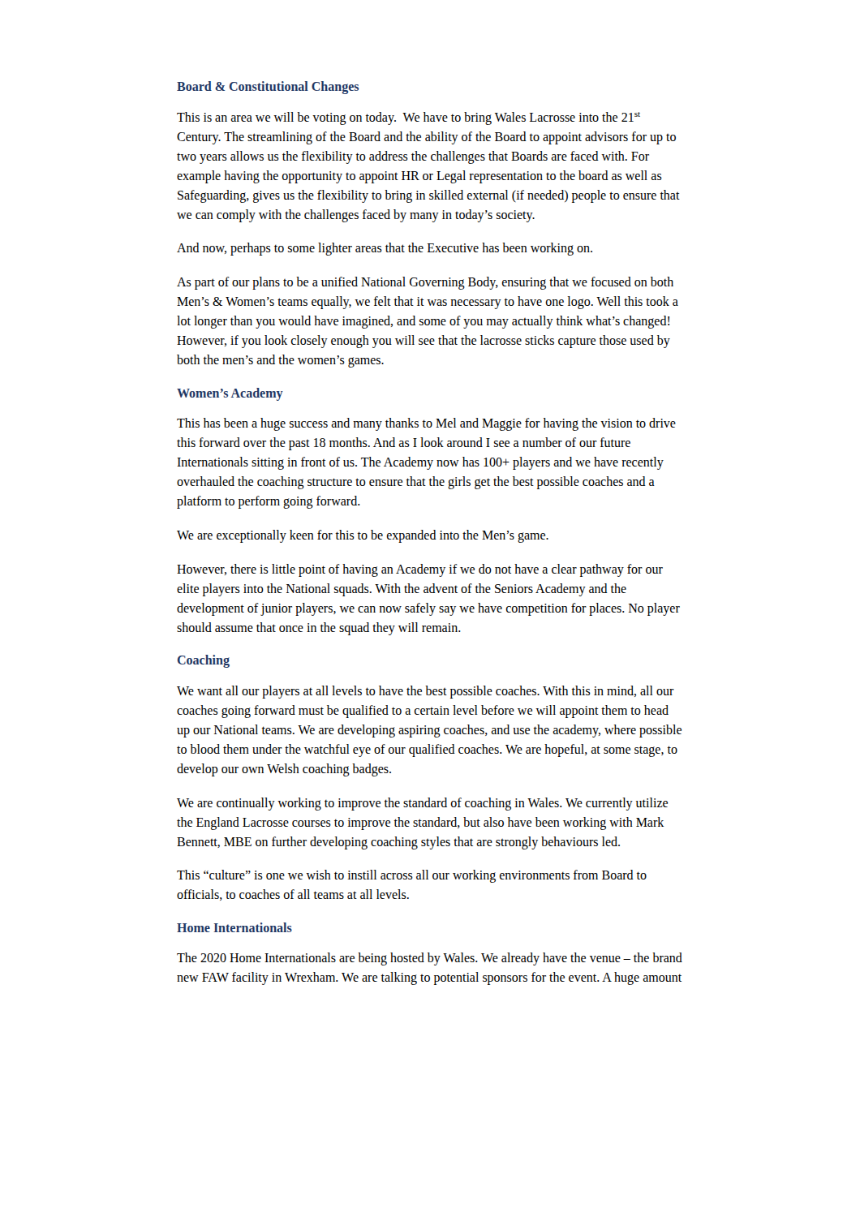Board & Constitutional Changes
This is an area we will be voting on today. We have to bring Wales Lacrosse into the 21st Century. The streamlining of the Board and the ability of the Board to appoint advisors for up to two years allows us the flexibility to address the challenges that Boards are faced with. For example having the opportunity to appoint HR or Legal representation to the board as well as Safeguarding, gives us the flexibility to bring in skilled external (if needed) people to ensure that we can comply with the challenges faced by many in today’s society.
And now, perhaps to some lighter areas that the Executive has been working on.
As part of our plans to be a unified National Governing Body, ensuring that we focused on both Men’s & Women’s teams equally, we felt that it was necessary to have one logo. Well this took a lot longer than you would have imagined, and some of you may actually think what’s changed! However, if you look closely enough you will see that the lacrosse sticks capture those used by both the men’s and the women’s games.
Women’s Academy
This has been a huge success and many thanks to Mel and Maggie for having the vision to drive this forward over the past 18 months. And as I look around I see a number of our future Internationals sitting in front of us. The Academy now has 100+ players and we have recently overhauled the coaching structure to ensure that the girls get the best possible coaches and a platform to perform going forward.
We are exceptionally keen for this to be expanded into the Men’s game.
However, there is little point of having an Academy if we do not have a clear pathway for our elite players into the National squads. With the advent of the Seniors Academy and the development of junior players, we can now safely say we have competition for places. No player should assume that once in the squad they will remain.
Coaching
We want all our players at all levels to have the best possible coaches. With this in mind, all our coaches going forward must be qualified to a certain level before we will appoint them to head up our National teams. We are developing aspiring coaches, and use the academy, where possible to blood them under the watchful eye of our qualified coaches. We are hopeful, at some stage, to develop our own Welsh coaching badges.
We are continually working to improve the standard of coaching in Wales. We currently utilize the England Lacrosse courses to improve the standard, but also have been working with Mark Bennett, MBE on further developing coaching styles that are strongly behaviours led.
This “culture” is one we wish to instill across all our working environments from Board to officials, to coaches of all teams at all levels.
Home Internationals
The 2020 Home Internationals are being hosted by Wales. We already have the venue – the brand new FAW facility in Wrexham. We are talking to potential sponsors for the event. A huge amount